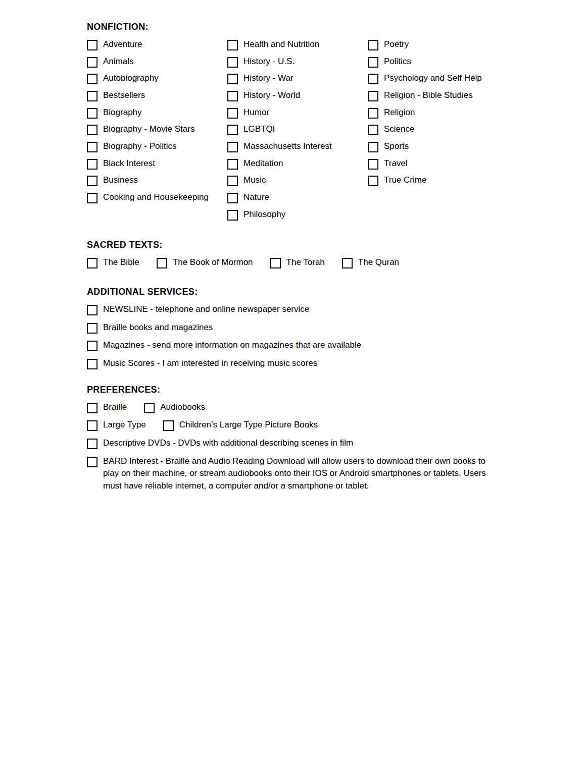NONFICTION:
Adventure
Animals
Autobiography
Bestsellers
Biography
Biography - Movie Stars
Biography - Politics
Black Interest
Business
Cooking and Housekeeping
Health and Nutrition
History - U.S.
History - War
History - World
Humor
LGBTQI
Massachusetts Interest
Meditation
Music
Nature
Philosophy
Poetry
Politics
Psychology and Self Help
Religion - Bible Studies
Religion
Science
Sports
Travel
True Crime
SACRED TEXTS:
The Bible
The Book of Mormon
The Torah
The Quran
ADDITIONAL SERVICES:
NEWSLINE - telephone and online newspaper service
Braille books and magazines
Magazines - send more information on magazines that are available
Music Scores - I am interested in receiving music scores
PREFERENCES:
Braille
Audiobooks
Large Type
Children’s Large Type Picture Books
Descriptive DVDs - DVDs with additional describing scenes in film
BARD Interest - Braille and Audio Reading Download will allow users to download their own books to play on their machine, or stream audiobooks onto their IOS or Android smartphones or tablets. Users must have reliable internet, a computer and/or a smartphone or tablet.